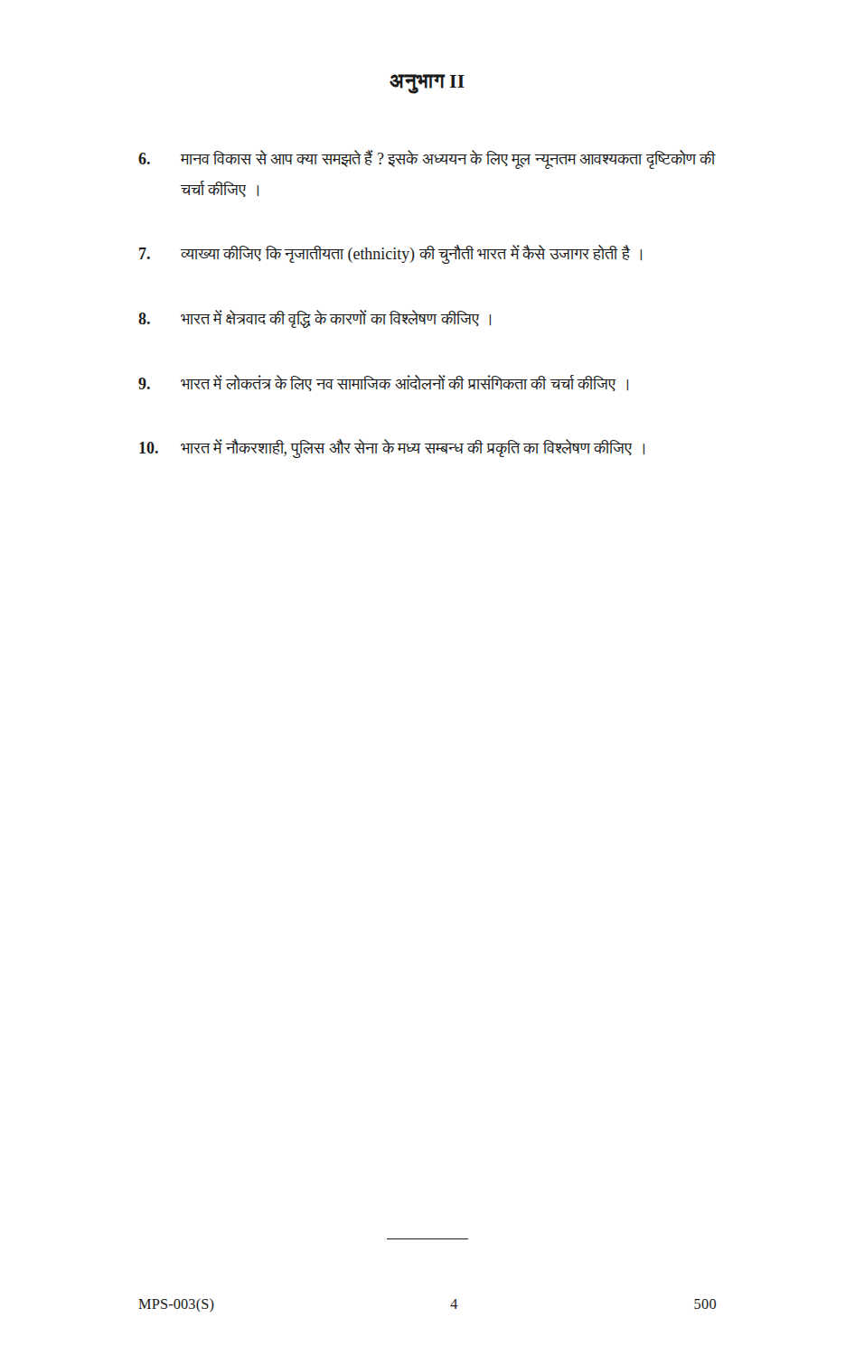अनुभाग II
6. मानव विकास से आप क्या समझते हैं ? इसके अध्ययन के लिए मूल न्यूनतम आवश्यकता दृष्टिकोण की चर्चा कीजिए ।
7. व्याख्या कीजिए कि नृजातीयता (ethnicity) की चुनौती भारत में कैसे उजागर होती है ।
8. भारत में क्षेत्रवाद की वृद्धि के कारणों का विश्लेषण कीजिए ।
9. भारत में लोकतंत्र के लिए नव सामाजिक आंदोलनों की प्रासंगिकता की चर्चा कीजिए ।
10. भारत में नौकरशाही, पुलिस और सेना के मध्य सम्बन्ध की प्रकृति का विश्लेषण कीजिए ।
MPS-003(S) 4 500